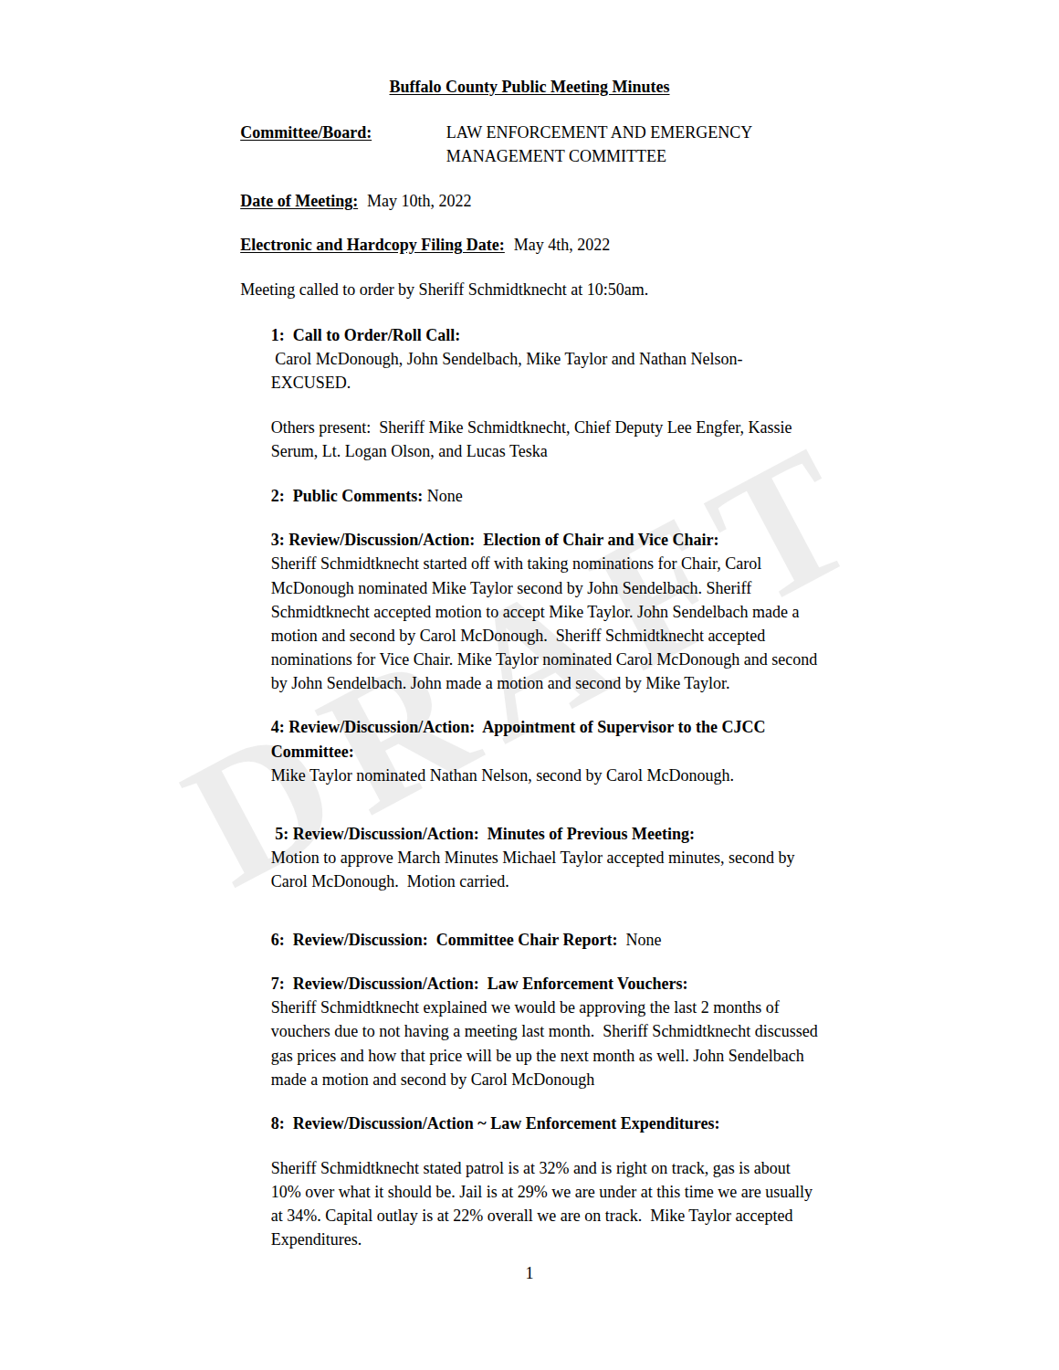DRAFT
Buffalo County Public Meeting Minutes
Committee/Board: LAW ENFORCEMENT AND EMERGENCY MANAGEMENT COMMITTEE
Date of Meeting: May 10th, 2022
Electronic and Hardcopy Filing Date: May 4th, 2022
Meeting called to order by Sheriff Schmidtknecht at 10:50am.
1: Call to Order/Roll Call:
Carol McDonough, John Sendelbach, Mike Taylor and Nathan Nelson-EXCUSED.
Others present: Sheriff Mike Schmidtknecht, Chief Deputy Lee Engfer, Kassie Serum, Lt. Logan Olson, and Lucas Teska
2: Public Comments: None
3: Review/Discussion/Action: Election of Chair and Vice Chair:
Sheriff Schmidtknecht started off with taking nominations for Chair, Carol McDonough nominated Mike Taylor second by John Sendelbach. Sheriff Schmidtknecht accepted motion to accept Mike Taylor. John Sendelbach made a motion and second by Carol McDonough. Sheriff Schmidtknecht accepted nominations for Vice Chair. Mike Taylor nominated Carol McDonough and second by John Sendelbach. John made a motion and second by Mike Taylor.
4: Review/Discussion/Action: Appointment of Supervisor to the CJCC Committee:
Mike Taylor nominated Nathan Nelson, second by Carol McDonough.
5: Review/Discussion/Action: Minutes of Previous Meeting:
Motion to approve March Minutes Michael Taylor accepted minutes, second by Carol McDonough. Motion carried.
6: Review/Discussion: Committee Chair Report: None
7: Review/Discussion/Action: Law Enforcement Vouchers:
Sheriff Schmidtknecht explained we would be approving the last 2 months of vouchers due to not having a meeting last month. Sheriff Schmidtknecht discussed gas prices and how that price will be up the next month as well. John Sendelbach made a motion and second by Carol McDonough
8: Review/Discussion/Action ~ Law Enforcement Expenditures:
Sheriff Schmidtknecht stated patrol is at 32% and is right on track, gas is about 10% over what it should be. Jail is at 29% we are under at this time we are usually at 34%. Capital outlay is at 22% overall we are on track. Mike Taylor accepted Expenditures.
1